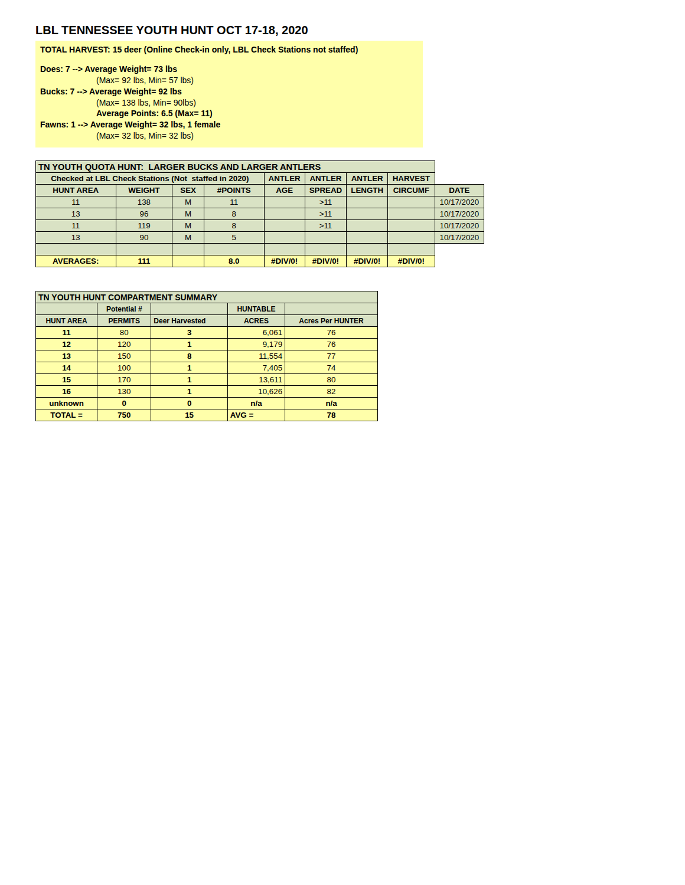LBL TENNESSEE YOUTH HUNT OCT 17-18, 2020
TOTAL HARVEST: 15 deer (Online Check-in only, LBL Check Stations not staffed)
Does: 7 --> Average Weight= 73 lbs (Max= 92 lbs, Min= 57 lbs) Bucks: 7 --> Average Weight= 92 lbs (Max= 138 lbs, Min= 90lbs) Average Points: 6.5 (Max= 11) Fawns: 1 --> Average Weight= 32 lbs, 1 female (Max= 32 lbs, Min= 32 lbs)
| TN YOUTH QUOTA HUNT: LARGER BUCKS AND LARGER ANTLERS |
| Checked at LBL Check Stations (Not staffed in 2020) | ANTLER | ANTLER | ANTLER | HARVEST |
| HUNT AREA | WEIGHT | SEX | #POINTS | AGE | SPREAD | LENGTH | CIRCUMF | DATE |
| 11 | 138 | M | 11 | | >11 | | | 10/17/2020 |
| 13 | 96 | M | 8 | | >11 | | | 10/17/2020 |
| 11 | 119 | M | 8 | | >11 | | | 10/17/2020 |
| 13 | 90 | M | 5 | | | | | 10/17/2020 |
| AVERAGES: | 111 | | 8.0 | #DIV/0! | #DIV/0! | #DIV/0! | #DIV/0! | |
| TN YOUTH HUNT COMPARTMENT SUMMARY |
| | Potential # | | HUNTABLE | |
| HUNT AREA | PERMITS | Deer Harvested | ACRES | Acres Per HUNTER |
| 11 | 80 | 3 | 6,061 | 76 |
| 12 | 120 | 1 | 9,179 | 76 |
| 13 | 150 | 8 | 11,554 | 77 |
| 14 | 100 | 1 | 7,405 | 74 |
| 15 | 170 | 1 | 13,611 | 80 |
| 16 | 130 | 1 | 10,626 | 82 |
| unknown | 0 | 0 | n/a | n/a |
| TOTAL = | 750 | 15 | AVG = | 78 |